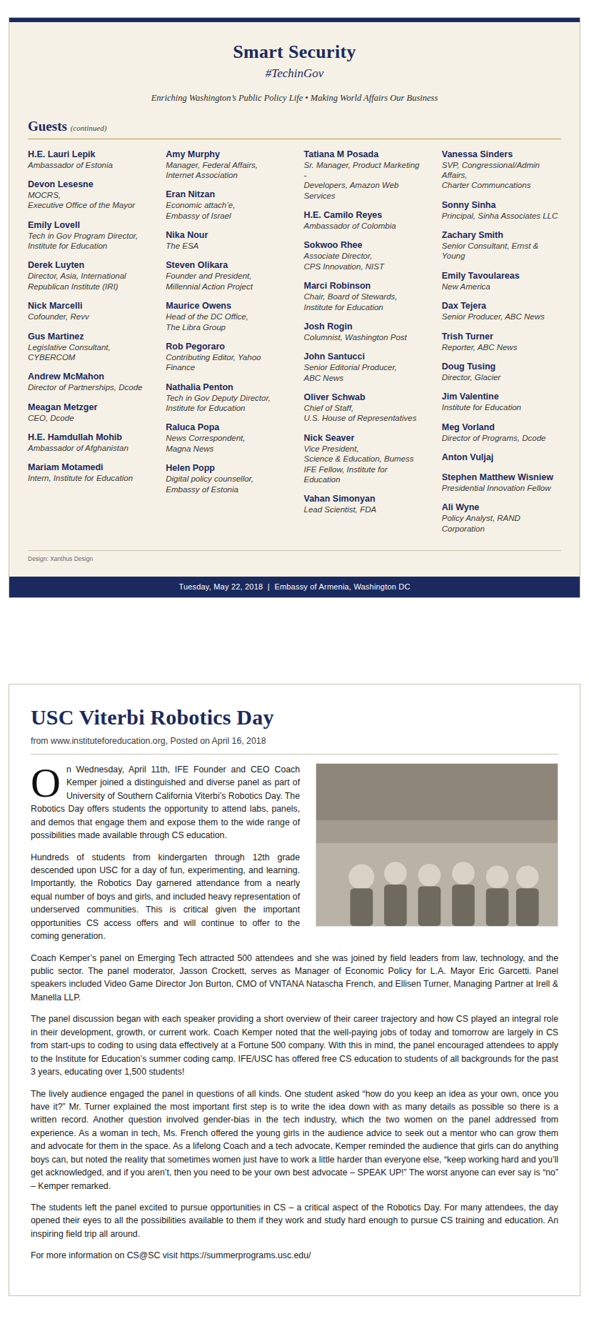Smart Security
#TechinGov
Enriching Washington’s Public Policy Life • Making World Affairs Our Business
Guests (continued)
H.E. Lauri Lepik Ambassador of Estonia
Devon Lesesne MOCRS,
Executive Office of the Mayor
Emily Lovell Tech in Gov Program Director,
Institute for Education
Derek Luyten Director, Asia, International
Republican Institute (IRI)
Nick Marcelli Cofounder, Revv
Gus Martinez Legislative Consultant,
CYBERCOM
Andrew McMahon Director of Partnerships, Dcode
Meagan Metzger CEO, Dcode
H.E. Hamdullah Mohib Ambassador of Afghanistan
Mariam Motamedi Intern, Institute for Education
Amy Murphy Manager, Federal Affairs,
Internet Association
Eran Nitzan Economic attach’e,
Embassy of Israel
Nika Nour The ESA
Steven Olikara Founder and President,
Millennial Action Project
Maurice Owens Head of the DC Office,
The Libra Group
Rob Pegoraro Contributing Editor, Yahoo Finance
Nathalia Penton Tech in Gov Deputy Director,
Institute for Education
Raluca Popa News Correspondent,
Magna News
Helen Popp Digital policy counsellor,
Embassy of Estonia
Tatiana M Posada Sr. Manager, Product Marketing -
Developers, Amazon Web Services
H.E. Camilo Reyes Ambassador of Colombia
Sokwoo Rhee Associate Director,
CPS Innovation, NIST
Marci Robinson Chair, Board of Stewards,
Institute for Education
Josh Rogin Columnist, Washington Post
John Santucci Senior Editorial Producer,
ABC News
Oliver Schwab Chief of Staff,
U.S. House of Representatives
Nick Seaver Vice President,
Science & Education, Bumess
IFE Fellow, Institute for Education
Vahan Simonyan Lead Scientist, FDA
Vanessa Sinders SVP, Congressional/Admin Affairs,
Charter Communcations
Sonny Sinha Principal, Sinha Associates LLC
Zachary Smith Senior Consultant, Ernst & Young
Emily Tavoulareas New America
Dax Tejera Senior Producer, ABC News
Trish Turner Reporter, ABC News
Doug Tusing Director, Glacier
Jim Valentine Institute for Education
Meg Vorland Director of Programs, Dcode
Anton Vuljaj
Stephen Matthew Wisniew Presidential Innovation Fellow
Ali Wyne Policy Analyst, RAND Corporation
Design: Xanthus Design
Tuesday, May 22, 2018 | Embassy of Armenia, Washington DC
USC Viterbi Robotics Day
from www.instituteforeducation.org, Posted on April 16, 2018
On Wednesday, April 11th, IFE Founder and CEO Coach Kemper joined a distinguished and diverse panel as part of University of Southern California Viterbi’s Robotics Day. The Robotics Day offers students the opportunity to attend labs, panels, and demos that engage them and expose them to the wide range of possibilities made available through CS education.
Hundreds of students from kindergarten through 12th grade descended upon USC for a day of fun, experimenting, and learning. Importantly, the Robotics Day garnered attendance from a nearly equal number of boys and girls, and included heavy representation of underserved communities. This is critical given the important opportunities CS access offers and will continue to offer to the coming generation.
Coach Kemper’s panel on Emerging Tech attracted 500 attendees and she was joined by field leaders from law, technology, and the public sector. The panel moderator, Jasson Crockett, serves as Manager of Economic Policy for L.A. Mayor Eric Garcetti. Panel speakers included Video Game Director Jon Burton, CMO of VNTANA Natascha French, and Ellisen Turner, Managing Partner at Irell & Manella LLP.
The panel discussion began with each speaker providing a short overview of their career trajectory and how CS played an integral role in their development, growth, or current work. Coach Kemper noted that the well-paying jobs of today and tomorrow are largely in CS from start-ups to coding to using data effectively at a Fortune 500 company. With this in mind, the panel encouraged attendees to apply to the Institute for Education’s summer coding camp. IFE/USC has offered free CS education to students of all backgrounds for the past 3 years, educating over 1,500 students!
The lively audience engaged the panel in questions of all kinds. One student asked “how do you keep an idea as your own, once you have it?” Mr. Turner explained the most important first step is to write the idea down with as many details as possible so there is a written record. Another question involved gender-bias in the tech industry, which the two women on the panel addressed from experience. As a woman in tech, Ms. French offered the young girls in the audience advice to seek out a mentor who can grow them and advocate for them in the space. As a lifelong Coach and a tech advocate, Kemper reminded the audience that girls can do anything boys can, but noted the reality that sometimes women just have to work a little harder than everyone else, “keep working hard and you’ll get acknowledged, and if you aren’t, then you need to be your own best advocate – SPEAK UP!” The worst anyone can ever say is “no” – Kemper remarked.
The students left the panel excited to pursue opportunities in CS – a critical aspect of the Robotics Day. For many attendees, the day opened their eyes to all the possibilities available to them if they work and study hard enough to pursue CS training and education. An inspiring field trip all around.
For more information on CS@SC visit https://summerprograms.usc.edu/